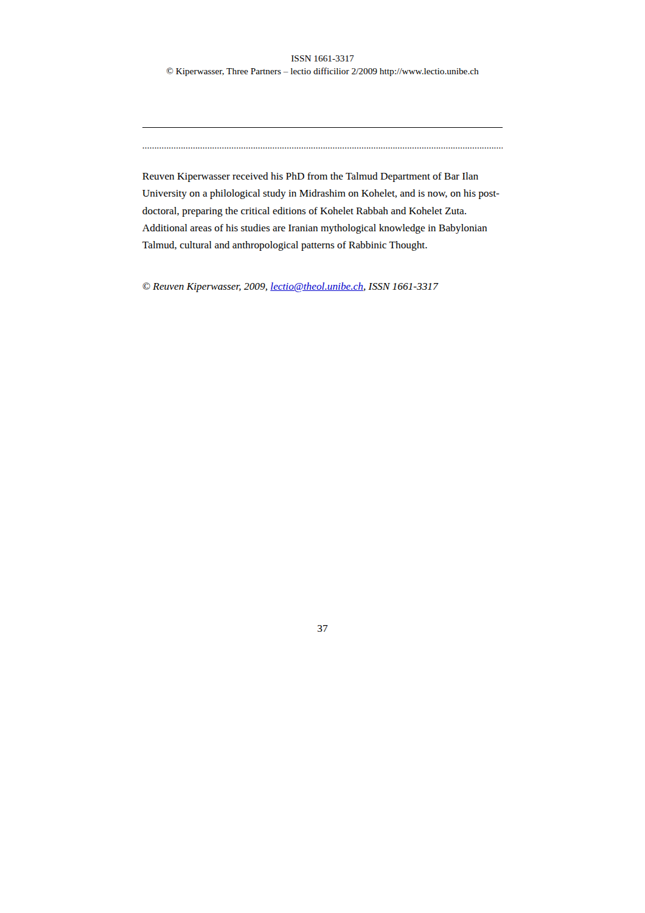ISSN 1661-3317
© Kiperwasser, Three Partners – lectio difficilior 2/2009 http://www.lectio.unibe.ch
..........................................................................................................................................................................
Reuven Kiperwasser received his PhD from the Talmud Department of Bar Ilan University on a philological study in Midrashim on Kohelet, and is now, on his post-doctoral, preparing the critical editions of Kohelet Rabbah and Kohelet Zuta. Additional areas of his studies are Iranian mythological knowledge in Babylonian Talmud, cultural and anthropological patterns of Rabbinic Thought.
© Reuven Kiperwasser, 2009, lectio@theol.unibe.ch, ISSN 1661-3317
37